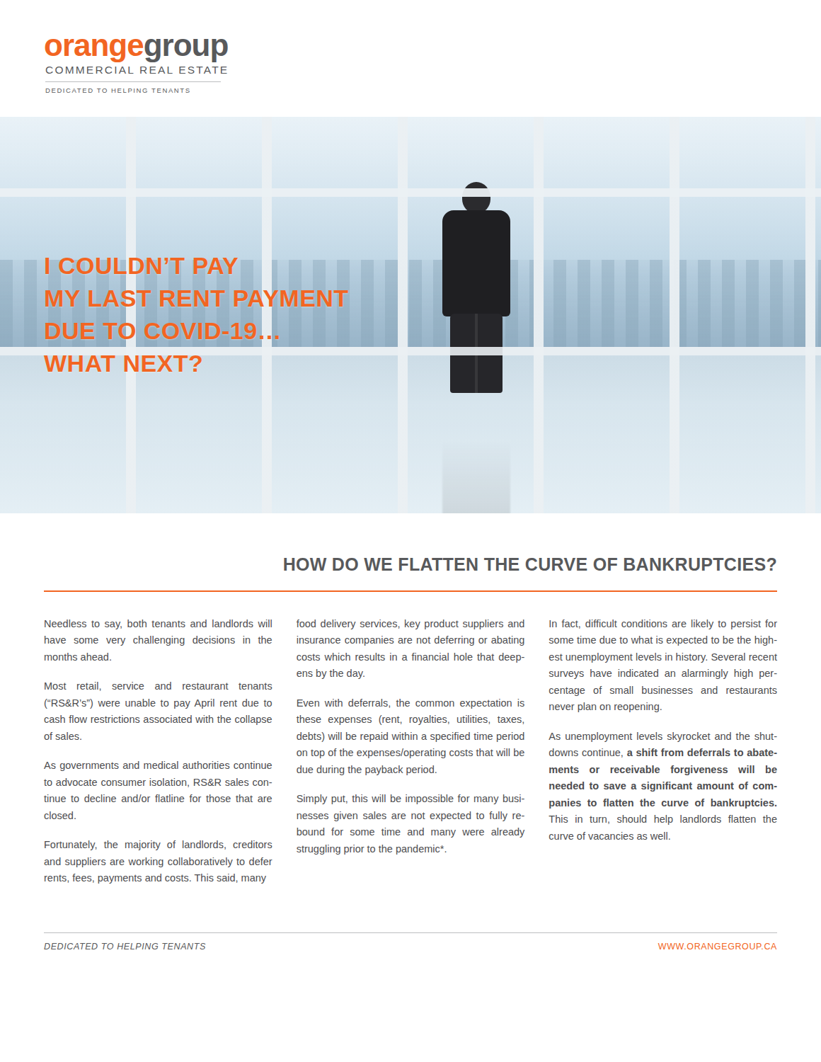orange group
COMMERCIAL REAL ESTATE
DEDICATED TO HELPING TENANTS
I couldn’t pay
my last rent payment
due to COVID-19…
what next?
How do we flatten the curve of bankruptcies?
Needless to say, both tenants and landlords will have some very challenging decisions in the months ahead.
Most retail, service and restaurant tenants (“RS&R’s”) were unable to pay April rent due to cash flow restrictions associated with the collapse of sales.
As governments and medical authorities continue to advocate consumer isolation, RS&R sales continue to decline and/or flatline for those that are closed.
Fortunately, the majority of landlords, creditors and suppliers are working collaboratively to defer rents, fees, payments and costs. This said, many
food delivery services, key product suppliers and insurance companies are not deferring or abating costs which results in a financial hole that deepens by the day.
Even with deferrals, the common expectation is these expenses (rent, royalties, utilities, taxes, debts) will be repaid within a specified time period on top of the expenses/operating costs that will be due during the payback period.
Simply put, this will be impossible for many businesses given sales are not expected to fully rebound for some time and many were already struggling prior to the pandemic*.
In fact, difficult conditions are likely to persist for some time due to what is expected to be the highest unemployment levels in history. Several recent surveys have indicated an alarmingly high percentage of small businesses and restaurants never plan on reopening.
As unemployment levels skyrocket and the shutdowns continue, a shift from deferrals to abatements or receivable forgiveness will be needed to save a significant amount of companies to flatten the curve of bankruptcies. This in turn, should help landlords flatten the curve of vacancies as well.
Dedicated to helping tenants
www.orangegroup.ca